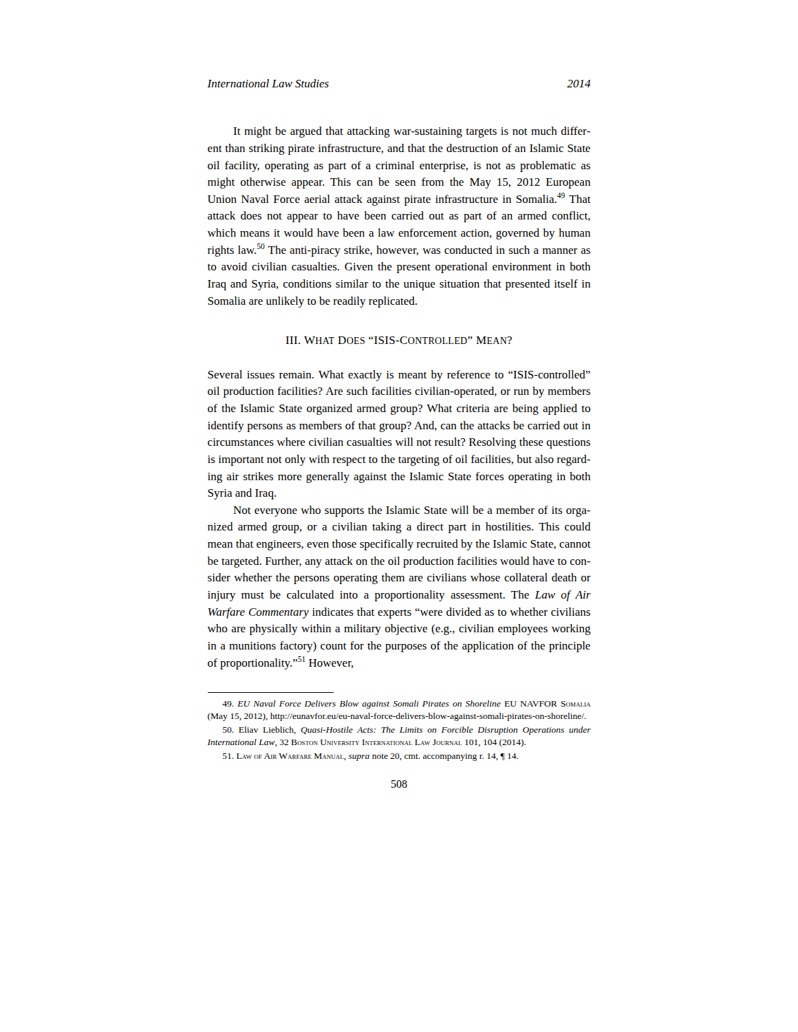International Law Studies 2014
It might be argued that attacking war-sustaining targets is not much different than striking pirate infrastructure, and that the destruction of an Islamic State oil facility, operating as part of a criminal enterprise, is not as problematic as might otherwise appear. This can be seen from the May 15, 2012 European Union Naval Force aerial attack against pirate infrastructure in Somalia.49 That attack does not appear to have been carried out as part of an armed conflict, which means it would have been a law enforcement action, governed by human rights law.50 The anti-piracy strike, however, was conducted in such a manner as to avoid civilian casualties. Given the present operational environment in both Iraq and Syria, conditions similar to the unique situation that presented itself in Somalia are unlikely to be readily replicated.
III. WHAT DOES “ISIS-CONTROLLED” MEAN?
Several issues remain. What exactly is meant by reference to “ISIS-controlled” oil production facilities? Are such facilities civilian-operated, or run by members of the Islamic State organized armed group? What criteria are being applied to identify persons as members of that group? And, can the attacks be carried out in circumstances where civilian casualties will not result? Resolving these questions is important not only with respect to the targeting of oil facilities, but also regarding air strikes more generally against the Islamic State forces operating in both Syria and Iraq.
Not everyone who supports the Islamic State will be a member of its organized armed group, or a civilian taking a direct part in hostilities. This could mean that engineers, even those specifically recruited by the Islamic State, cannot be targeted. Further, any attack on the oil production facilities would have to consider whether the persons operating them are civilians whose collateral death or injury must be calculated into a proportionality assessment. The Law of Air Warfare Commentary indicates that experts “were divided as to whether civilians who are physically within a military objective (e.g., civilian employees working in a munitions factory) count for the purposes of the application of the principle of proportionality.”51 However,
49. EU Naval Force Delivers Blow against Somali Pirates on Shoreline EU NAVFOR Somalia (May 15, 2012), http://eunavfor.eu/eu-naval-force-delivers-blow-against-somali-pirates-on-shoreline/.
50. Eliav Lieblich, Quasi-Hostile Acts: The Limits on Forcible Disruption Operations under International Law, 32 Boston University International Law Journal 101, 104 (2014).
51. Law of Air Warfare Manual, supra note 20, cmt. accompanying r. 14, ¶ 14.
508